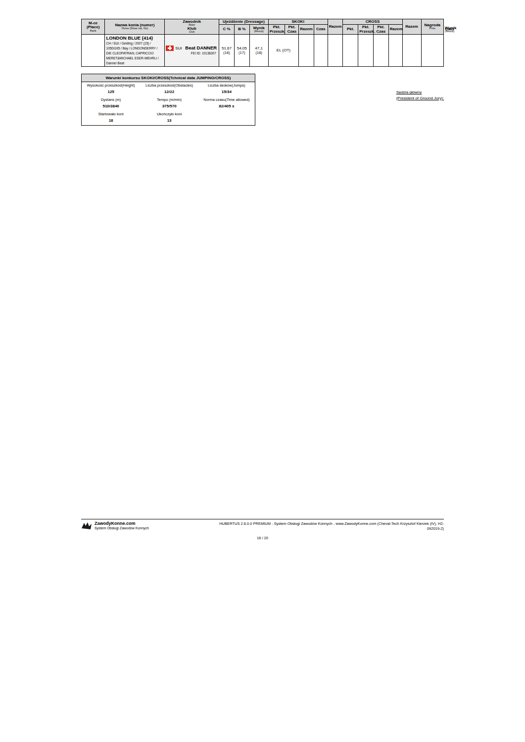| M-ce (Place) Rank | Nazwa konia (numer) Horse (Show rep. No) | Zawodnik Rider Klub Club | Ujeżdżenie (Dressage) | SKOKI | Razem | CROSS | Razem | Nagroda Prize |
| --- | --- | --- | --- | --- | --- | --- | --- | --- |
| C % | B % | Wynik (Result) | Pkt. Przeszk. | Pkt. Czas | Razem | Czas | Pkt. | Pkt. Przeszk. | Pkt. Czas | Razem | Czas | Wynik (Result) |
| | LONDON BLUE (414) CH / SUI / Gelding / 2007 (15) / 105DG95 / Bay / LONDONDERRY / DIE CLEOPATRA/IL CAPRICCIO MERET&MICHAEL ESER-WEHRLI / Danner Beat | SUI Beat DANNER FEI ID: 10138307 | 51,67 (18) | 54,05 (17) | 47,1 (18) | EL (OT) | | | | | | | | | | |
| Warunki konkursu SKOKI/CROSS(Tchnical data JUMPING/CROSS) |
| Wysokość przeszkód(Height) | Liczba przeszkód(Obstacles) | Liczba skoków(Jumps) |
| 125 | 12/22 | 15/34 |
| Dystans (m) | Tempo (m/min) | Norma czasu(Time allowed) |
| 510/3840 | 375/570 | 82/405 s |
| Startowało koni | Ukończyło koni | |
| 18 | 13 | |
Sędzia główny
(President of Ground Jury):
ZawodyKonne.com
System Obsługi Zawodów Konnych
HUBERTUS 2.6.0.0 PREMIUM - System Obsługi Zawodów Konnych - www.ZawodyKonne.com (Cheval-Tech Krzysztof Kierzek (IV), H2-092019-2)
16 / 20